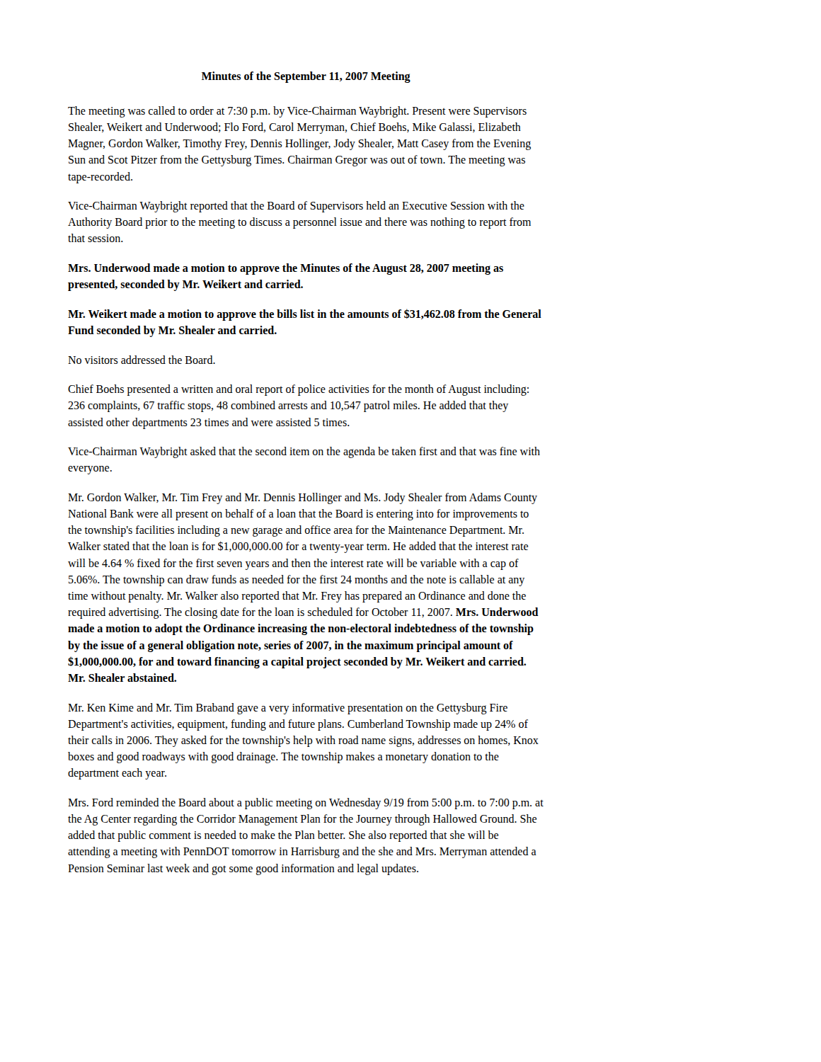Minutes of the September 11, 2007 Meeting
The meeting was called to order at 7:30 p.m. by Vice-Chairman Waybright. Present were Supervisors Shealer, Weikert and Underwood; Flo Ford, Carol Merryman, Chief Boehs, Mike Galassi, Elizabeth Magner, Gordon Walker, Timothy Frey, Dennis Hollinger, Jody Shealer, Matt Casey from the Evening Sun and Scot Pitzer from the Gettysburg Times. Chairman Gregor was out of town. The meeting was tape-recorded.
Vice-Chairman Waybright reported that the Board of Supervisors held an Executive Session with the Authority Board prior to the meeting to discuss a personnel issue and there was nothing to report from that session.
Mrs. Underwood made a motion to approve the Minutes of the August 28, 2007 meeting as presented, seconded by Mr. Weikert and carried.
Mr. Weikert made a motion to approve the bills list in the amounts of $31,462.08 from the General Fund seconded by Mr. Shealer and carried.
No visitors addressed the Board.
Chief Boehs presented a written and oral report of police activities for the month of August including: 236 complaints, 67 traffic stops, 48 combined arrests and 10,547 patrol miles. He added that they assisted other departments 23 times and were assisted 5 times.
Vice-Chairman Waybright asked that the second item on the agenda be taken first and that was fine with everyone.
Mr. Gordon Walker, Mr. Tim Frey and Mr. Dennis Hollinger and Ms. Jody Shealer from Adams County National Bank were all present on behalf of a loan that the Board is entering into for improvements to the township's facilities including a new garage and office area for the Maintenance Department. Mr. Walker stated that the loan is for $1,000,000.00 for a twenty-year term. He added that the interest rate will be 4.64 % fixed for the first seven years and then the interest rate will be variable with a cap of 5.06%. The township can draw funds as needed for the first 24 months and the note is callable at any time without penalty. Mr. Walker also reported that Mr. Frey has prepared an Ordinance and done the required advertising. The closing date for the loan is scheduled for October 11, 2007. Mrs. Underwood made a motion to adopt the Ordinance increasing the non-electoral indebtedness of the township by the issue of a general obligation note, series of 2007, in the maximum principal amount of $1,000,000.00, for and toward financing a capital project seconded by Mr. Weikert and carried. Mr. Shealer abstained.
Mr. Ken Kime and Mr. Tim Braband gave a very informative presentation on the Gettysburg Fire Department's activities, equipment, funding and future plans. Cumberland Township made up 24% of their calls in 2006. They asked for the township's help with road name signs, addresses on homes, Knox boxes and good roadways with good drainage. The township makes a monetary donation to the department each year.
Mrs. Ford reminded the Board about a public meeting on Wednesday 9/19 from 5:00 p.m. to 7:00 p.m. at the Ag Center regarding the Corridor Management Plan for the Journey through Hallowed Ground. She added that public comment is needed to make the Plan better. She also reported that she will be attending a meeting with PennDOT tomorrow in Harrisburg and the she and Mrs. Merryman attended a Pension Seminar last week and got some good information and legal updates.